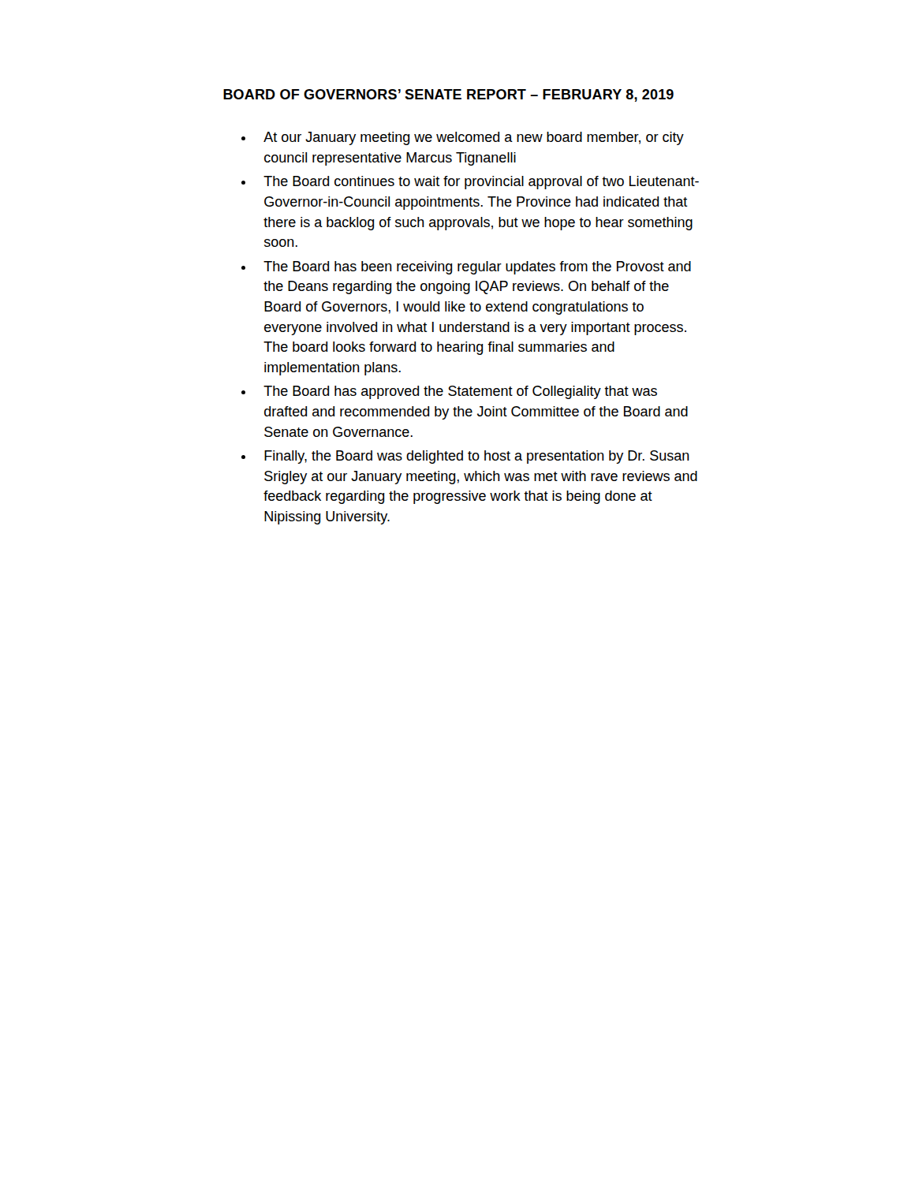BOARD OF GOVERNORS’ SENATE REPORT – FEBRUARY 8, 2019
At our January meeting we welcomed a new board member, or city council representative Marcus Tignanelli
The Board continues to wait for provincial approval of two Lieutenant-Governor-in-Council appointments. The Province had indicated that there is a backlog of such approvals, but we hope to hear something soon.
The Board has been receiving regular updates from the Provost and the Deans regarding the ongoing IQAP reviews. On behalf of the Board of Governors, I would like to extend congratulations to everyone involved in what I understand is a very important process. The board looks forward to hearing final summaries and implementation plans.
The Board has approved the Statement of Collegiality that was drafted and recommended by the Joint Committee of the Board and Senate on Governance.
Finally, the Board was delighted to host a presentation by Dr. Susan Srigley at our January meeting, which was met with rave reviews and feedback regarding the progressive work that is being done at Nipissing University.